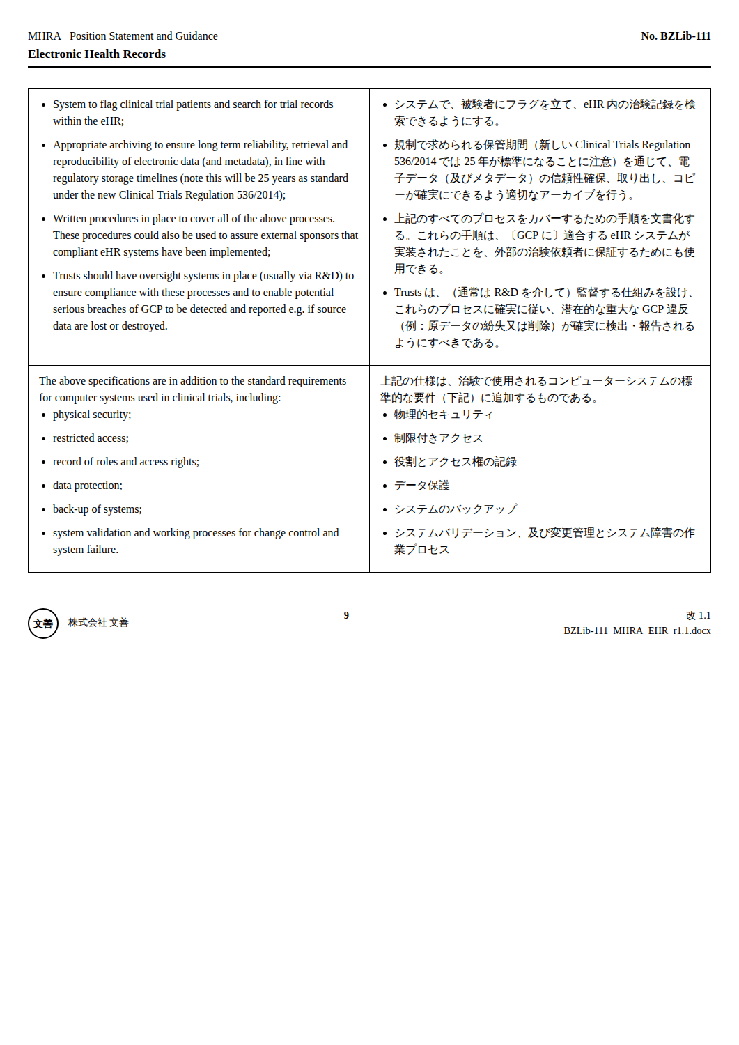MHRA Position Statement and Guidance
Electronic Health Records
No. BZLib-111
| System to flag clinical trial patients and search for trial records within the eHR; Appropriate archiving to ensure long term reliability, retrieval and reproducibility of electronic data (and metadata), in line with regulatory storage timelines (note this will be 25 years as standard under the new Clinical Trials Regulation 536/2014); Written procedures in place to cover all of the above processes. These procedures could also be used to assure external sponsors that compliant eHR systems have been implemented; Trusts should have oversight systems in place (usually via R&D) to ensure compliance with these processes and to enable potential serious breaches of GCP to be detected and reported e.g. if source data are lost or destroyed. | システムで、被験者にフラグを立て、eHR 内の治験記録を検索できるようにする。 規制で求められる保管期間（新しい Clinical Trials Regulation 536/2014 では 25 年が標準になることに注意）を通じて、電子データ（及びメタデータ）の信頼性確保、取り出し、コピーが確実にできるよう適切なアーカイブを行う。 上記のすべてのプロセスをカバーするための手順を文書化する。これらの手順は、〔GCP に〕適合する eHR システムが実装されたことを、外部の治験依頼者に保証するためにも使用できる。 Trusts は、（通常は R&D を介して）監督する仕組みを設け、これらのプロセスに確実に従い、潜在的な重大な GCP 違反（例：原データの紛失又は削除）が確実に検出・報告されるようにすべきである。 |
| The above specifications are in addition to the standard requirements for computer systems used in clinical trials, including: physical security; restricted access; record of roles and access rights; data protection; back-up of systems; system validation and working processes for change control and system failure. | 上記の仕様は、治験で使用されるコンピューターシステムの標準的な要件（下記）に追加するものである。 物理的セキュリティ 制限付きアクセス 役割とアクセス権の記録 データ保護 システムのバックアップ システムバリデーション、及び変更管理とシステム障害の作業プロセス |
文善 株式会社 文善
改 1.1
BZLib-111_MHRA_EHR_r1.1.docx
9